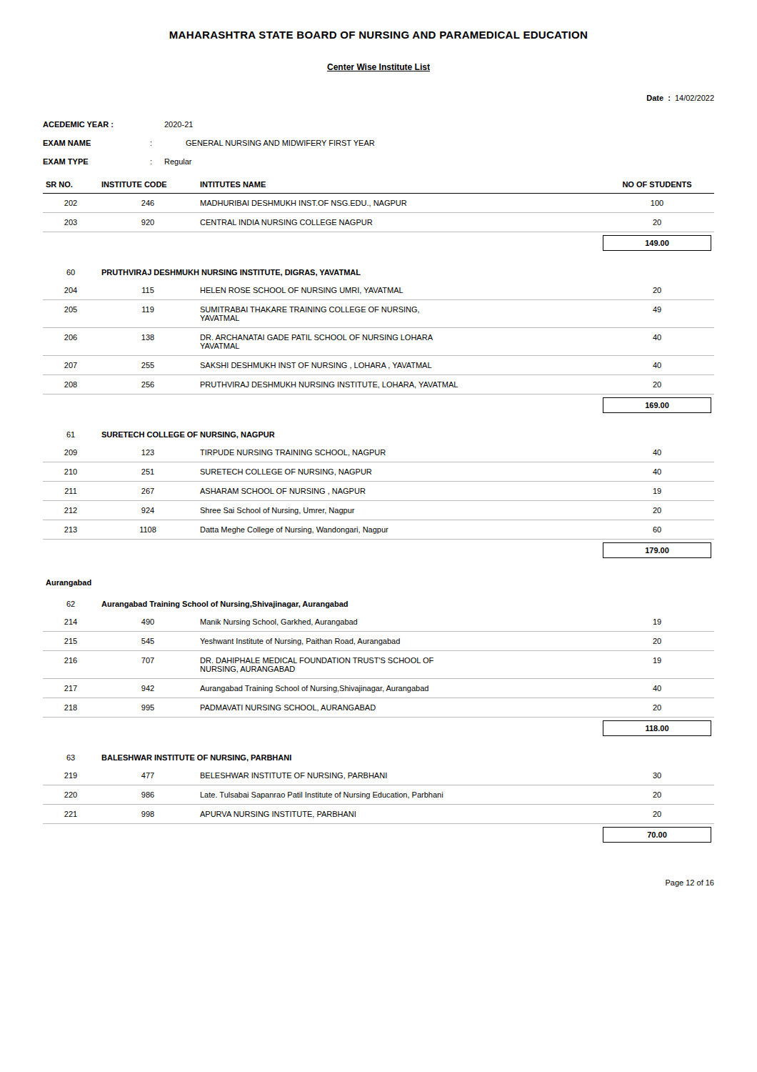MAHARASHTRA STATE BOARD OF NURSING AND PARAMEDICAL EDUCATION
Center Wise Institute List
Date : 14/02/2022
ACEDEMIC YEAR :
2020-21
EXAM NAME
:
GENERAL NURSING AND MIDWIFERY FIRST YEAR
EXAM TYPE
:
Regular
| SR NO. | INSTITUTE CODE | INTITUTES NAME | NO OF STUDENTS |
| --- | --- | --- | --- |
| 202 | 246 | MADHURIBAI DESHMUKH INST.OF NSG.EDU., NAGPUR | 100 |
| 203 | 920 | CENTRAL INDIA NURSING COLLEGE NAGPUR | 20 |
| | 149.00 |
| 60 | PRUTHVIRAJ DESHMUKH NURSING INSTITUTE, DIGRAS, YAVATMAL |
| 204 | 115 | HELEN ROSE SCHOOL OF NURSING UMRI, YAVATMAL | 20 |
| 205 | 119 | SUMITRABAI THAKARE TRAINING COLLEGE OF NURSING, YAVATMAL | 49 |
| 206 | 138 | DR. ARCHANATAI GADE PATIL SCHOOL OF NURSING LOHARA YAVATMAL | 40 |
| 207 | 255 | SAKSHI DESHMUKH INST OF NURSING , LOHARA , YAVATMAL | 40 |
| 208 | 256 | PRUTHVIRAJ DESHMUKH NURSING INSTITUTE, LOHARA, YAVATMAL | 20 |
| | 169.00 |
| 61 | SURETECH COLLEGE OF NURSING, NAGPUR |
| 209 | 123 | TIRPUDE NURSING TRAINING SCHOOL, NAGPUR | 40 |
| 210 | 251 | SURETECH COLLEGE OF NURSING, NAGPUR | 40 |
| 211 | 267 | ASHARAM SCHOOL OF NURSING , NAGPUR | 19 |
| 212 | 924 | Shree Sai School of Nursing, Umrer, Nagpur | 20 |
| 213 | 1108 | Datta Meghe College of Nursing, Wandongari, Nagpur | 60 |
| | 179.00 |
| Aurangabad |
| 62 | Aurangabad Training School of Nursing,Shivajinagar, Aurangabad |
| 214 | 490 | Manik Nursing School, Garkhed, Aurangabad | 19 |
| 215 | 545 | Yeshwant Institute of Nursing, Paithan Road, Aurangabad | 20 |
| 216 | 707 | DR. DAHIPHALE MEDICAL FOUNDATION TRUST'S SCHOOL OF NURSING, AURANGABAD | 19 |
| 217 | 942 | Aurangabad Training School of Nursing,Shivajinagar, Aurangabad | 40 |
| 218 | 995 | PADMAVATI NURSING SCHOOL, AURANGABAD | 20 |
| | 118.00 |
| 63 | BALESHWAR INSTITUTE OF NURSING, PARBHANI |
| 219 | 477 | BELESHWAR INSTITUTE OF NURSING, PARBHANI | 30 |
| 220 | 986 | Late. Tulsabai Sapanrao Patil Institute of Nursing Education, Parbhani | 20 |
| 221 | 998 | APURVA NURSING INSTITUTE, PARBHANI | 20 |
| | 70.00 |
Page 12 of 16